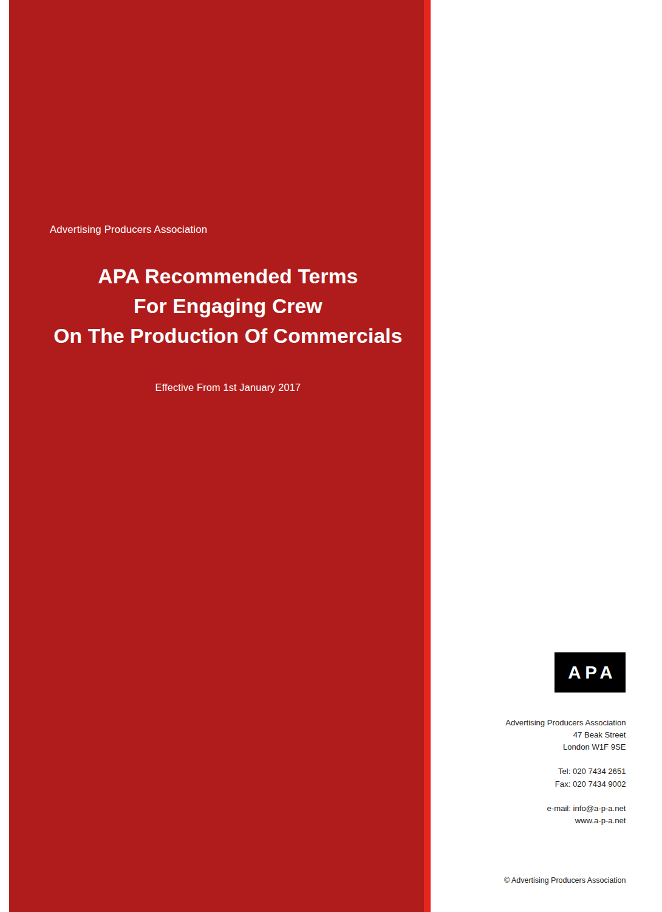Advertising Producers Association
APA Recommended Terms For Engaging Crew On The Production Of Commercials
Effective From 1st January 2017
APA
Advertising Producers Association
47 Beak Street
London W1F 9SE
Tel: 020 7434 2651
Fax: 020 7434 9002
e-mail: info@a-p-a.net
www.a-p-a.net
© Advertising Producers Association